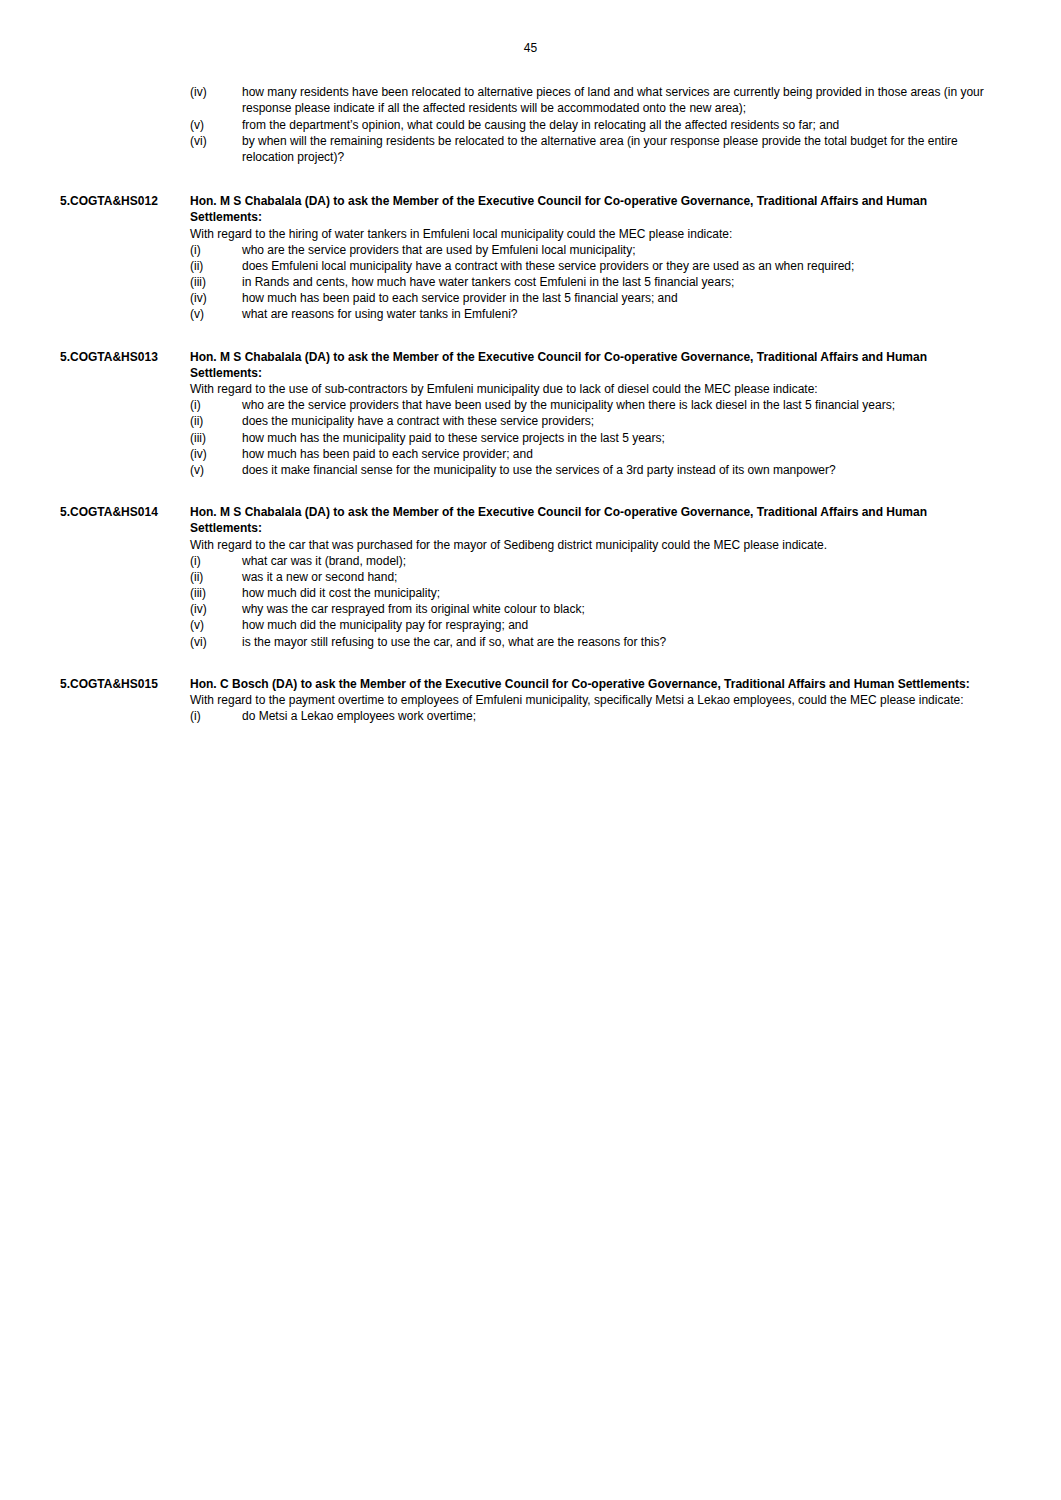45
| | (iv) | how many residents have been relocated to alternative pieces of land and what services are currently being provided in those areas (in your response please indicate if all the affected residents will be accommodated onto the new area); |
| | (v) | from the department’s opinion, what could be causing the delay in relocating all the affected residents so far; and |
| | (vi) | by when will the remaining residents be relocated to the alternative area (in your response please provide the total budget for the entire relocation project)? |
| 5.COGTA&HS012 | Hon. M S Chabalala (DA) to ask the Member of the Executive Council for Co-operative Governance, Traditional Affairs and Human Settlements: With regard to the hiring of water tankers in Emfuleni local municipality could the MEC please indicate: / (i) / who are the service providers that are used by Emfuleni local municipality; / / (ii) / does Emfuleni local municipality have a contract with these service providers or they are used as an when required; / / (iii) / in Rands and cents, how much have water tankers cost Emfuleni in the last 5 financial years; / / (iv) / how much has been paid to each service provider in the last 5 financial years; and / / (v) / what are reasons for using water tanks in Emfuleni? / |
| 5.COGTA&HS013 | Hon. M S Chabalala (DA) to ask the Member of the Executive Council for Co-operative Governance, Traditional Affairs and Human Settlements: With regard to the use of sub-contractors by Emfuleni municipality due to lack of diesel could the MEC please indicate: / (i) / who are the service providers that have been used by the municipality when there is lack diesel in the last 5 financial years; / / (ii) / does the municipality have a contract with these service providers; / / (iii) / how much has the municipality paid to these service projects in the last 5 years; / / (iv) / how much has been paid to each service provider; and / / (v) / does it make financial sense for the municipality to use the services of a 3rd party instead of its own manpower? / |
| 5.COGTA&HS014 | Hon. M S Chabalala (DA) to ask the Member of the Executive Council for Co-operative Governance, Traditional Affairs and Human Settlements: With regard to the car that was purchased for the mayor of Sedibeng district municipality could the MEC please indicate. / (i) / what car was it (brand, model); / / (ii) / was it a new or second hand; / / (iii) / how much did it cost the municipality; / / (iv) / why was the car resprayed from its original white colour to black; / / (v) / how much did the municipality pay for respraying; and / / (vi) / is the mayor still refusing to use the car, and if so, what are the reasons for this? / |
| 5.COGTA&HS015 | Hon. C Bosch (DA) to ask the Member of the Executive Council for Co-operative Governance, Traditional Affairs and Human Settlements: With regard to the payment overtime to employees of Emfuleni municipality, specifically Metsi a Lekao employees, could the MEC please indicate: / (i) / do Metsi a Lekao employees work overtime; / |